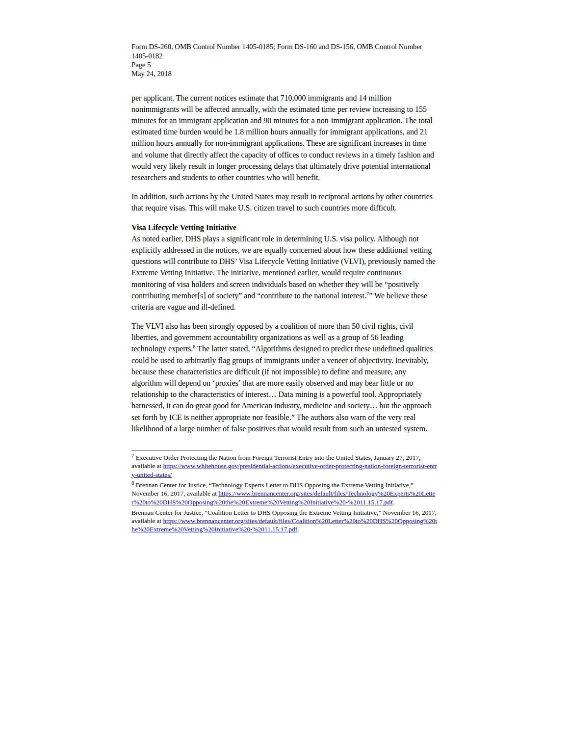Form DS-260, OMB Control Number 1405-0185; Form DS-160 and DS-156, OMB Control Number 1405-0182
Page 5
May 24, 2018
per applicant. The current notices estimate that 710,000 immigrants and 14 million nonimmigrants will be affected annually, with the estimated time per review increasing to 155 minutes for an immigrant application and 90 minutes for a non-immigrant application. The total estimated time burden would be 1.8 million hours annually for immigrant applications, and 21 million hours annually for non-immigrant applications. These are significant increases in time and volume that directly affect the capacity of offices to conduct reviews in a timely fashion and would very likely result in longer processing delays that ultimately drive potential international researchers and students to other countries who will benefit.
In addition, such actions by the United States may result in reciprocal actions by other countries that require visas. This will make U.S. citizen travel to such countries more difficult.
Visa Lifecycle Vetting Initiative
As noted earlier, DHS plays a significant role in determining U.S. visa policy. Although not explicitly addressed in the notices, we are equally concerned about how these additional vetting questions will contribute to DHS’ Visa Lifecycle Vetting Initiative (VLVI), previously named the Extreme Vetting Initiative. The initiative, mentioned earlier, would require continuous monitoring of visa holders and screen individuals based on whether they will be “positively contributing member[s] of society” and “contribute to the national interest.7” We believe these criteria are vague and ill-defined.
The VLVI also has been strongly opposed by a coalition of more than 50 civil rights, civil liberties, and government accountability organizations as well as a group of 56 leading technology experts.8 The latter stated, “Algorithms designed to predict these undefined qualities could be used to arbitrarily flag groups of immigrants under a veneer of objectivity. Inevitably, because these characteristics are difficult (if not impossible) to define and measure, any algorithm will depend on ‘proxies’ that are more easily observed and may bear little or no relationship to the characteristics of interest… Data mining is a powerful tool. Appropriately harnessed, it can do great good for American industry, medicine and society… but the approach set forth by ICE is neither appropriate nor feasible.” The authors also warn of the very real likelihood of a large number of false positives that would result from such an untested system.
7 Executive Order Protecting the Nation from Foreign Terrorist Entry into the United States, January 27, 2017, available at https://www.whitehouse.gov/presidential-actions/executive-order-protecting-nation-foreign-terrorist-entry-united-states/
8 Brennan Center for Justice, “Technology Experts Letter to DHS Opposing the Extreme Vetting Initiative,” November 16, 2017, available at https://www.brennancenter.org/sites/default/files/Technology%20Experts%20Letter%20to%20DHS%20Opposing%20the%20Extreme%20Vetting%20Initiative%20-%2011.15.17.pdf.
Brennan Center for Justice, “Coalition Letter to DHS Opposing the Extreme Vetting Initiative,” November 16, 2017, available at https://www.brennancenter.org/sites/default/files/Coalition%20Letter%20to%20DHS%20Opposing%20the%20Extreme%20Vetting%20Initiative%20-%2011.15.17.pdf.